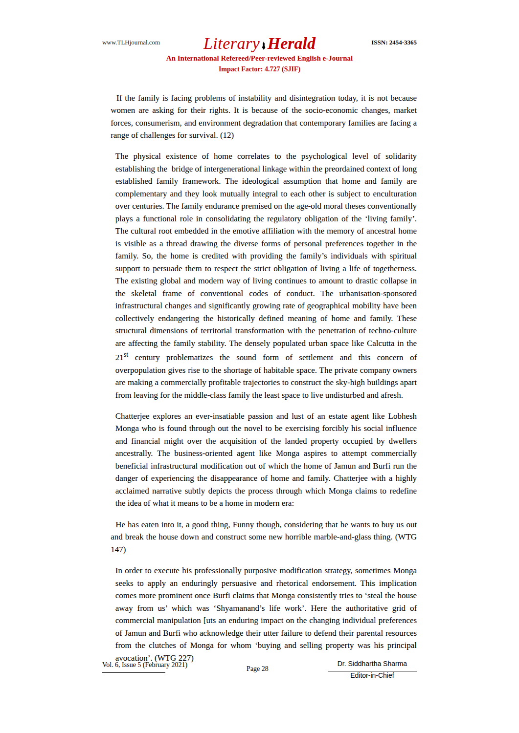www.TLHjournal.com
ISSN: 2454-3365
Literary Herald
An International Refereed/Peer-reviewed English e-Journal
Impact Factor: 4.727 (SJIF)
If the family is facing problems of instability and disintegration today, it is not because women are asking for their rights. It is because of the socio-economic changes, market forces, consumerism, and environment degradation that contemporary families are facing a range of challenges for survival. (12)
The physical existence of home correlates to the psychological level of solidarity establishing the bridge of intergenerational linkage within the preordained context of long established family framework. The ideological assumption that home and family are complementary and they look mutually integral to each other is subject to enculturation over centuries. The family endurance premised on the age-old moral theses conventionally plays a functional role in consolidating the regulatory obligation of the ‘living family’. The cultural root embedded in the emotive affiliation with the memory of ancestral home is visible as a thread drawing the diverse forms of personal preferences together in the family. So, the home is credited with providing the family’s individuals with spiritual support to persuade them to respect the strict obligation of living a life of togetherness. The existing global and modern way of living continues to amount to drastic collapse in the skeletal frame of conventional codes of conduct. The urbanisation-sponsored infrastructural changes and significantly growing rate of geographical mobility have been collectively endangering the historically defined meaning of home and family. These structural dimensions of territorial transformation with the penetration of techno-culture are affecting the family stability. The densely populated urban space like Calcutta in the 21st century problematizes the sound form of settlement and this concern of overpopulation gives rise to the shortage of habitable space. The private company owners are making a commercially profitable trajectories to construct the sky-high buildings apart from leaving for the middle-class family the least space to live undisturbed and afresh.
Chatterjee explores an ever-insatiable passion and lust of an estate agent like Lobhesh Monga who is found through out the novel to be exercising forcibly his social influence and financial might over the acquisition of the landed property occupied by dwellers ancestrally. The business-oriented agent like Monga aspires to attempt commercially beneficial infrastructural modification out of which the home of Jamun and Burfi run the danger of experiencing the disappearance of home and family. Chatterjee with a highly acclaimed narrative subtly depicts the process through which Monga claims to redefine the idea of what it means to be a home in modern era:
He has eaten into it, a good thing, Funny though, considering that he wants to buy us out and break the house down and construct some new horrible marble-and-glass thing. (WTG 147)
In order to execute his professionally purposive modification strategy, sometimes Monga seeks to apply an enduringly persuasive and rhetorical endorsement. This implication comes more prominent once Burfi claims that Monga consistently tries to ‘steal the house away from us’ which was ‘Shyamanand’s life work’. Here the authoritative grid of commercial manipulation [uts an enduring impact on the changing individual preferences of Jamun and Burfi who acknowledge their utter failure to defend their parental resources from the clutches of Monga for whom ‘buying and selling property was his principal avocation’. (WTG 227)
Vol. 6, Issue 5 (February 2021)
Page 28
Dr. Siddhartha Sharma
Editor-in-Chief